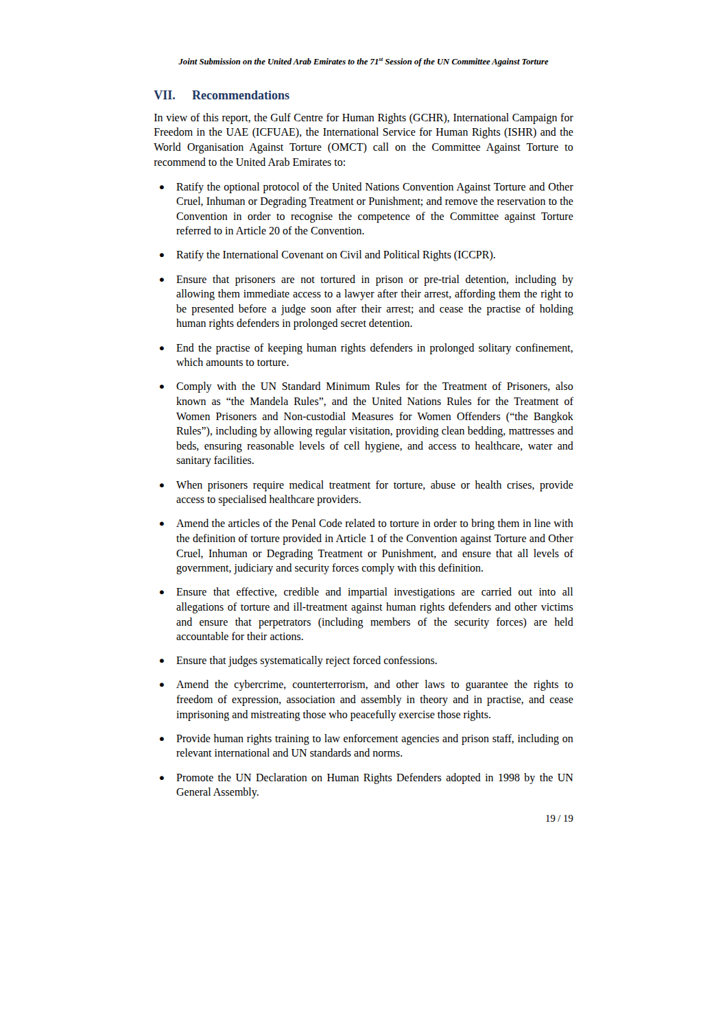Joint Submission on the United Arab Emirates to the 71st Session of the UN Committee Against Torture
VII. Recommendations
In view of this report, the Gulf Centre for Human Rights (GCHR), International Campaign for Freedom in the UAE (ICFUAE), the International Service for Human Rights (ISHR) and the World Organisation Against Torture (OMCT) call on the Committee Against Torture to recommend to the United Arab Emirates to:
Ratify the optional protocol of the United Nations Convention Against Torture and Other Cruel, Inhuman or Degrading Treatment or Punishment; and remove the reservation to the Convention in order to recognise the competence of the Committee against Torture referred to in Article 20 of the Convention.
Ratify the International Covenant on Civil and Political Rights (ICCPR).
Ensure that prisoners are not tortured in prison or pre-trial detention, including by allowing them immediate access to a lawyer after their arrest, affording them the right to be presented before a judge soon after their arrest; and cease the practise of holding human rights defenders in prolonged secret detention.
End the practise of keeping human rights defenders in prolonged solitary confinement, which amounts to torture.
Comply with the UN Standard Minimum Rules for the Treatment of Prisoners, also known as “the Mandela Rules”, and the United Nations Rules for the Treatment of Women Prisoners and Non-custodial Measures for Women Offenders (“the Bangkok Rules”), including by allowing regular visitation, providing clean bedding, mattresses and beds, ensuring reasonable levels of cell hygiene, and access to healthcare, water and sanitary facilities.
When prisoners require medical treatment for torture, abuse or health crises, provide access to specialised healthcare providers.
Amend the articles of the Penal Code related to torture in order to bring them in line with the definition of torture provided in Article 1 of the Convention against Torture and Other Cruel, Inhuman or Degrading Treatment or Punishment, and ensure that all levels of government, judiciary and security forces comply with this definition.
Ensure that effective, credible and impartial investigations are carried out into all allegations of torture and ill-treatment against human rights defenders and other victims and ensure that perpetrators (including members of the security forces) are held accountable for their actions.
Ensure that judges systematically reject forced confessions.
Amend the cybercrime, counterterrorism, and other laws to guarantee the rights to freedom of expression, association and assembly in theory and in practise, and cease imprisoning and mistreating those who peacefully exercise those rights.
Provide human rights training to law enforcement agencies and prison staff, including on relevant international and UN standards and norms.
Promote the UN Declaration on Human Rights Defenders adopted in 1998 by the UN General Assembly.
19 / 19